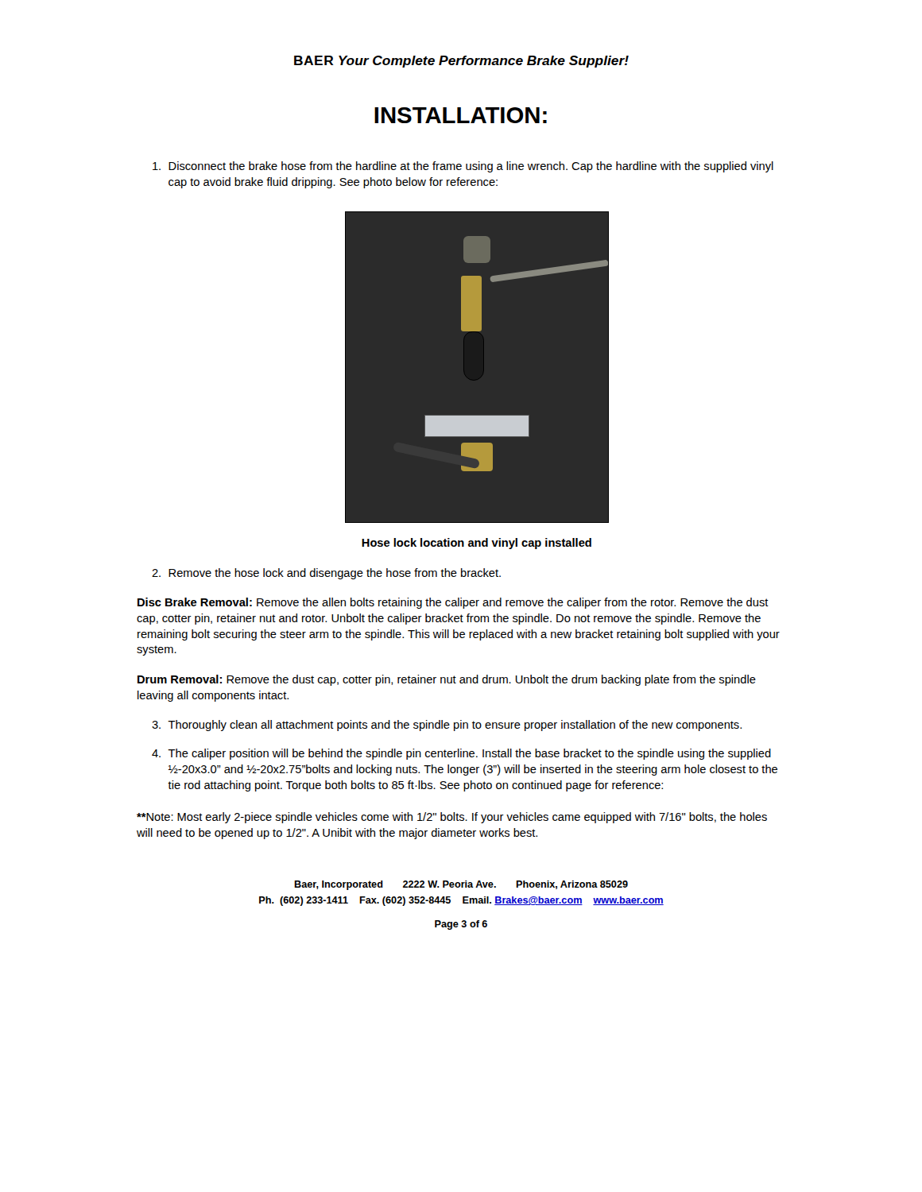BAER Your Complete Performance Brake Supplier!
INSTALLATION:
Disconnect the brake hose from the hardline at the frame using a line wrench. Cap the hardline with the supplied vinyl cap to avoid brake fluid dripping. See photo below for reference:
Hose lock location and vinyl cap installed
Remove the hose lock and disengage the hose from the bracket.
Disc Brake Removal: Remove the allen bolts retaining the caliper and remove the caliper from the rotor. Remove the dust cap, cotter pin, retainer nut and rotor. Unbolt the caliper bracket from the spindle. Do not remove the spindle. Remove the remaining bolt securing the steer arm to the spindle. This will be replaced with a new bracket retaining bolt supplied with your system.
Drum Removal: Remove the dust cap, cotter pin, retainer nut and drum. Unbolt the drum backing plate from the spindle leaving all components intact.
Thoroughly clean all attachment points and the spindle pin to ensure proper installation of the new components.
The caliper position will be behind the spindle pin centerline. Install the base bracket to the spindle using the supplied ½-20x3.0” and ½-20x2.75”bolts and locking nuts. The longer (3”) will be inserted in the steering arm hole closest to the tie rod attaching point. Torque both bolts to 85 ft·lbs. See photo on continued page for reference:
**Note: Most early 2-piece spindle vehicles come with 1/2" bolts. If your vehicles came equipped with 7/16" bolts, the holes will need to be opened up to 1/2". A Unibit with the major diameter works best.
Baer, Incorporated 2222 W. Peoria Ave. Phoenix, Arizona 85029
Ph. (602) 233-1411 Fax. (602) 352-8445 Email. Brakes@baer.com www.baer.com
Page 3 of 6